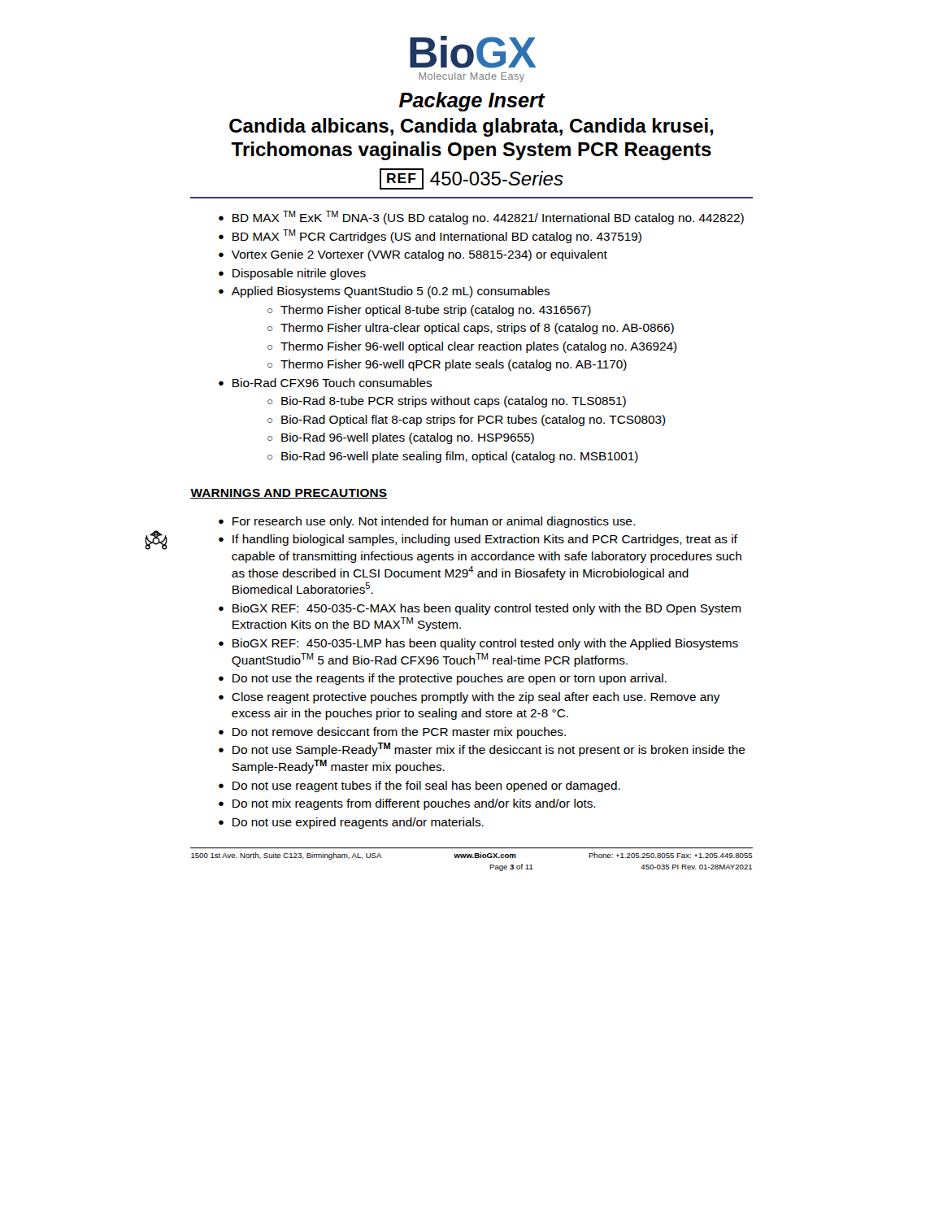BioGX
Molecular Made Easy
Package Insert
Candida albicans, Candida glabrata, Candida krusei,
Trichomonas vaginalis Open System PCR Reagents
REF 450-035-Series
BD MAX TM ExK TM DNA-3 (US BD catalog no. 442821/ International BD catalog no. 442822)
BD MAX TM PCR Cartridges (US and International BD catalog no. 437519)
Vortex Genie 2 Vortexer (VWR catalog no. 58815-234) or equivalent
Disposable nitrile gloves
Applied Biosystems QuantStudio 5 (0.2 mL) consumables
Thermo Fisher optical 8-tube strip (catalog no. 4316567)
Thermo Fisher ultra-clear optical caps, strips of 8 (catalog no. AB-0866)
Thermo Fisher 96-well optical clear reaction plates (catalog no. A36924)
Thermo Fisher 96-well qPCR plate seals (catalog no. AB-1170)
Bio-Rad CFX96 Touch consumables
Bio-Rad 8-tube PCR strips without caps (catalog no. TLS0851)
Bio-Rad Optical flat 8-cap strips for PCR tubes (catalog no. TCS0803)
Bio-Rad 96-well plates (catalog no. HSP9655)
Bio-Rad 96-well plate sealing film, optical (catalog no. MSB1001)
WARNINGS AND PRECAUTIONS
For research use only. Not intended for human or animal diagnostics use.
If handling biological samples, including used Extraction Kits and PCR Cartridges, treat as if capable of transmitting infectious agents in accordance with safe laboratory procedures such as those described in CLSI Document M294 and in Biosafety in Microbiological and Biomedical Laboratories5.
BioGX REF: 450-035-C-MAX has been quality control tested only with the BD Open System Extraction Kits on the BD MAXTM System.
BioGX REF: 450-035-LMP has been quality control tested only with the Applied Biosystems QuantStudioTM 5 and Bio-Rad CFX96 TouchTM real-time PCR platforms.
Do not use the reagents if the protective pouches are open or torn upon arrival.
Close reagent protective pouches promptly with the zip seal after each use. Remove any excess air in the pouches prior to sealing and store at 2-8 °C.
Do not remove desiccant from the PCR master mix pouches.
Do not use Sample-ReadyTM master mix if the desiccant is not present or is broken inside the Sample-ReadyTM master mix pouches.
Do not use reagent tubes if the foil seal has been opened or damaged.
Do not mix reagents from different pouches and/or kits and/or lots.
Do not use expired reagents and/or materials.
1500 1st Ave. North, Suite C123, Birmingham, AL, USA
www.BioGX.com
Phone: +1.205.250.8055 Fax: +1.205.449.8055
1500 1st Ave. North, Suite C123, Birmingham, AL, USA
Page 3 of 11
450-035 PI Rev. 01-28MAY2021